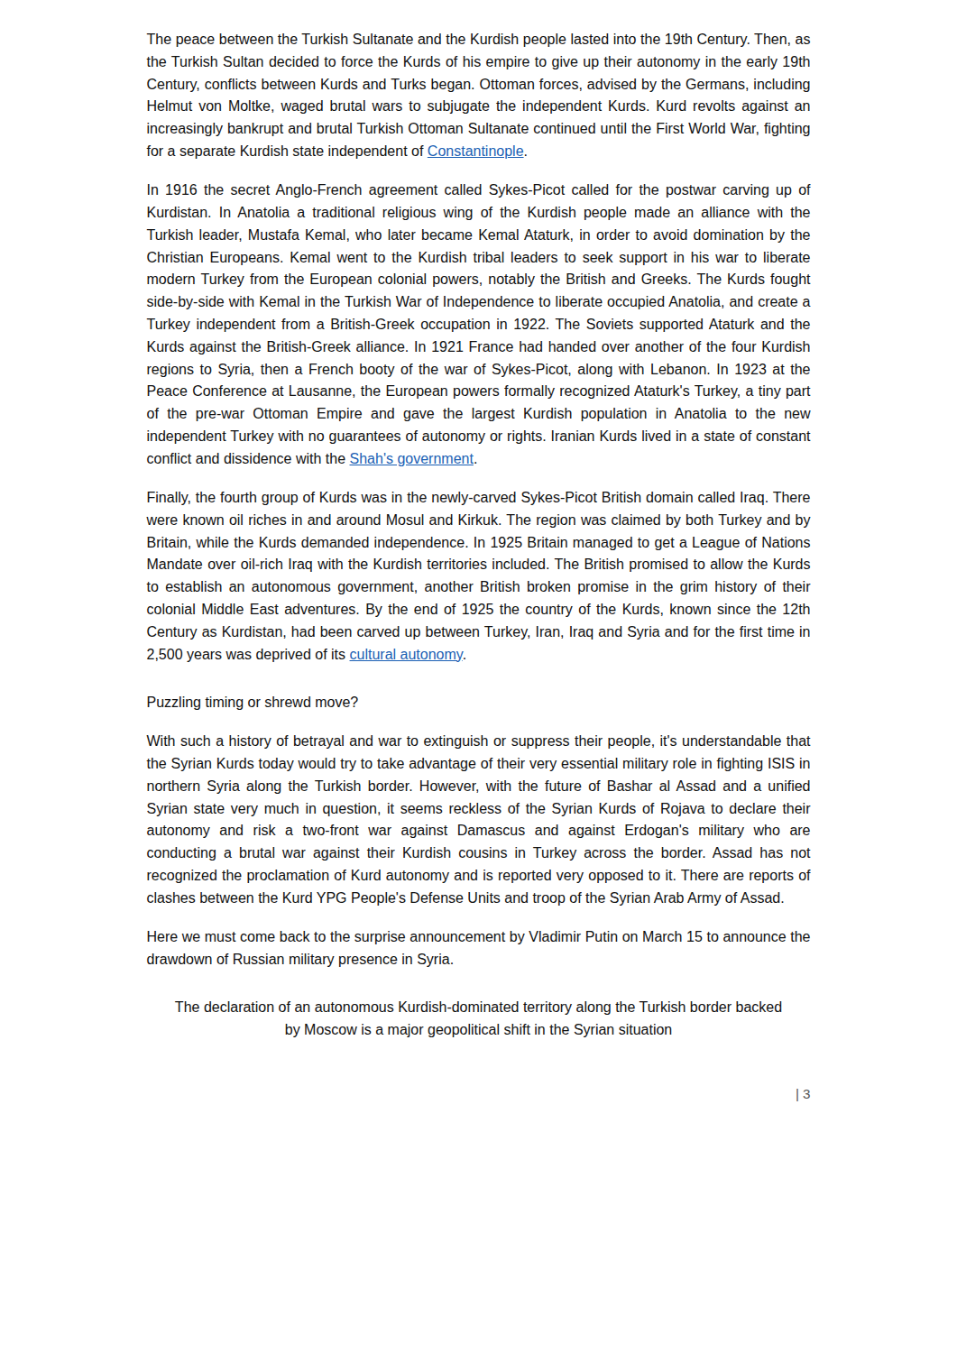The peace between the Turkish Sultanate and the Kurdish people lasted into the 19th Century. Then, as the Turkish Sultan decided to force the Kurds of his empire to give up their autonomy in the early 19th Century, conflicts between Kurds and Turks began. Ottoman forces, advised by the Germans, including Helmut von Moltke, waged brutal wars to subjugate the independent Kurds. Kurd revolts against an increasingly bankrupt and brutal Turkish Ottoman Sultanate continued until the First World War, fighting for a separate Kurdish state independent of Constantinople.
In 1916 the secret Anglo-French agreement called Sykes-Picot called for the postwar carving up of Kurdistan. In Anatolia a traditional religious wing of the Kurdish people made an alliance with the Turkish leader, Mustafa Kemal, who later became Kemal Ataturk, in order to avoid domination by the Christian Europeans. Kemal went to the Kurdish tribal leaders to seek support in his war to liberate modern Turkey from the European colonial powers, notably the British and Greeks. The Kurds fought side-by-side with Kemal in the Turkish War of Independence to liberate occupied Anatolia, and create a Turkey independent from a British-Greek occupation in 1922. The Soviets supported Ataturk and the Kurds against the British-Greek alliance. In 1921 France had handed over another of the four Kurdish regions to Syria, then a French booty of the war of Sykes-Picot, along with Lebanon. In 1923 at the Peace Conference at Lausanne, the European powers formally recognized Ataturk's Turkey, a tiny part of the pre-war Ottoman Empire and gave the largest Kurdish population in Anatolia to the new independent Turkey with no guarantees of autonomy or rights. Iranian Kurds lived in a state of constant conflict and dissidence with the Shah's government.
Finally, the fourth group of Kurds was in the newly-carved Sykes-Picot British domain called Iraq. There were known oil riches in and around Mosul and Kirkuk. The region was claimed by both Turkey and by Britain, while the Kurds demanded independence. In 1925 Britain managed to get a League of Nations Mandate over oil-rich Iraq with the Kurdish territories included. The British promised to allow the Kurds to establish an autonomous government, another British broken promise in the grim history of their colonial Middle East adventures. By the end of 1925 the country of the Kurds, known since the 12th Century as Kurdistan, had been carved up between Turkey, Iran, Iraq and Syria and for the first time in 2,500 years was deprived of its cultural autonomy.
Puzzling timing or shrewd move?
With such a history of betrayal and war to extinguish or suppress their people, it's understandable that the Syrian Kurds today would try to take advantage of their very essential military role in fighting ISIS in northern Syria along the Turkish border. However, with the future of Bashar al Assad and a unified Syrian state very much in question, it seems reckless of the Syrian Kurds of Rojava to declare their autonomy and risk a two-front war against Damascus and against Erdogan's military who are conducting a brutal war against their Kurdish cousins in Turkey across the border. Assad has not recognized the proclamation of Kurd autonomy and is reported very opposed to it. There are reports of clashes between the Kurd YPG People's Defense Units and troop of the Syrian Arab Army of Assad.
Here we must come back to the surprise announcement by Vladimir Putin on March 15 to announce the drawdown of Russian military presence in Syria.
The declaration of an autonomous Kurdish-dominated territory along the Turkish border backed by Moscow is a major geopolitical shift in the Syrian situation
| 3